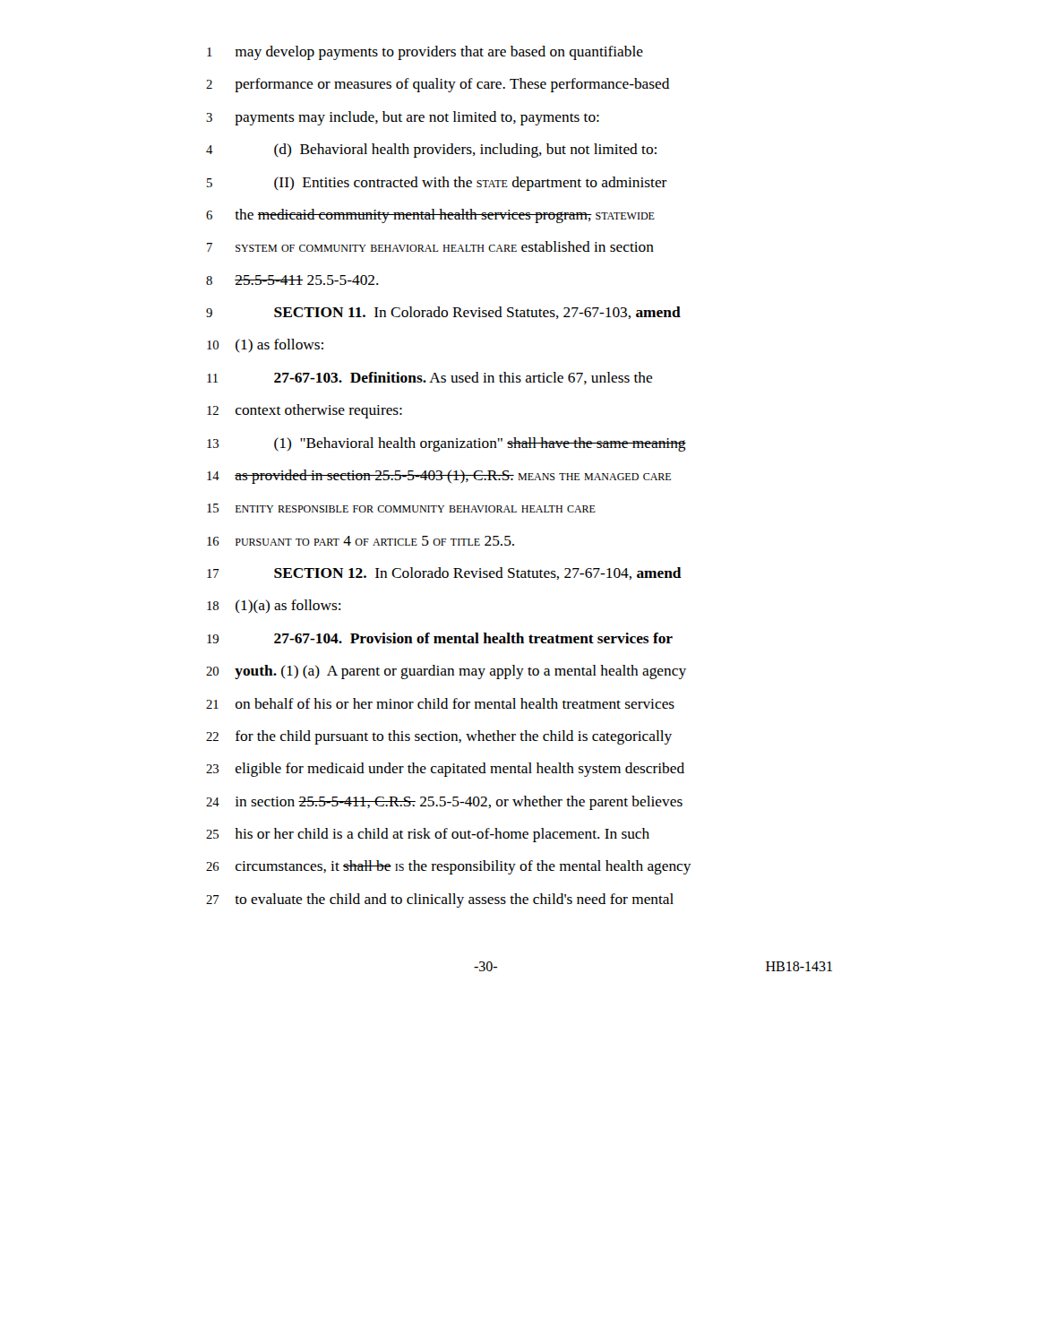1 may develop payments to providers that are based on quantifiable
2 performance or measures of quality of care. These performance-based
3 payments may include, but are not limited to, payments to:
4(d) Behavioral health providers, including, but not limited to:
5(II) Entities contracted with the state department to administer
6 the medicaid community mental health services program, statewide
7 system of community behavioral health care established in section
825.5-5-411 25.5-5-402.
9 SECTION 11. In Colorado Revised Statutes, 27-67-103, amend
10(1) as follows:
1127-67-103. Definitions. As used in this article 67, unless the
12 context otherwise requires:
13(1) "Behavioral health organization" shall have the same meaning
14 as provided in section 25.5-5-403 (1), C.R.S. means the managed care
15 entity responsible for community behavioral health care
16 pursuant to part 4 of article 5 of title 25.5.
17 SECTION 12. In Colorado Revised Statutes, 27-67-104, amend
18(1)(a) as follows:
1927-67-104. Provision of mental health treatment services for
20 youth. (1) (a) A parent or guardian may apply to a mental health agency
21 on behalf of his or her minor child for mental health treatment services
22 for the child pursuant to this section, whether the child is categorically
23 eligible for medicaid under the capitated mental health system described
24 in section 25.5-5-411, C.R.S. 25.5-5-402, or whether the parent believes
25 his or her child is a child at risk of out-of-home placement. In such
26 circumstances, it shall be is the responsibility of the mental health agency
27 to evaluate the child and to clinically assess the child's need for mental
-30-HB18-1431